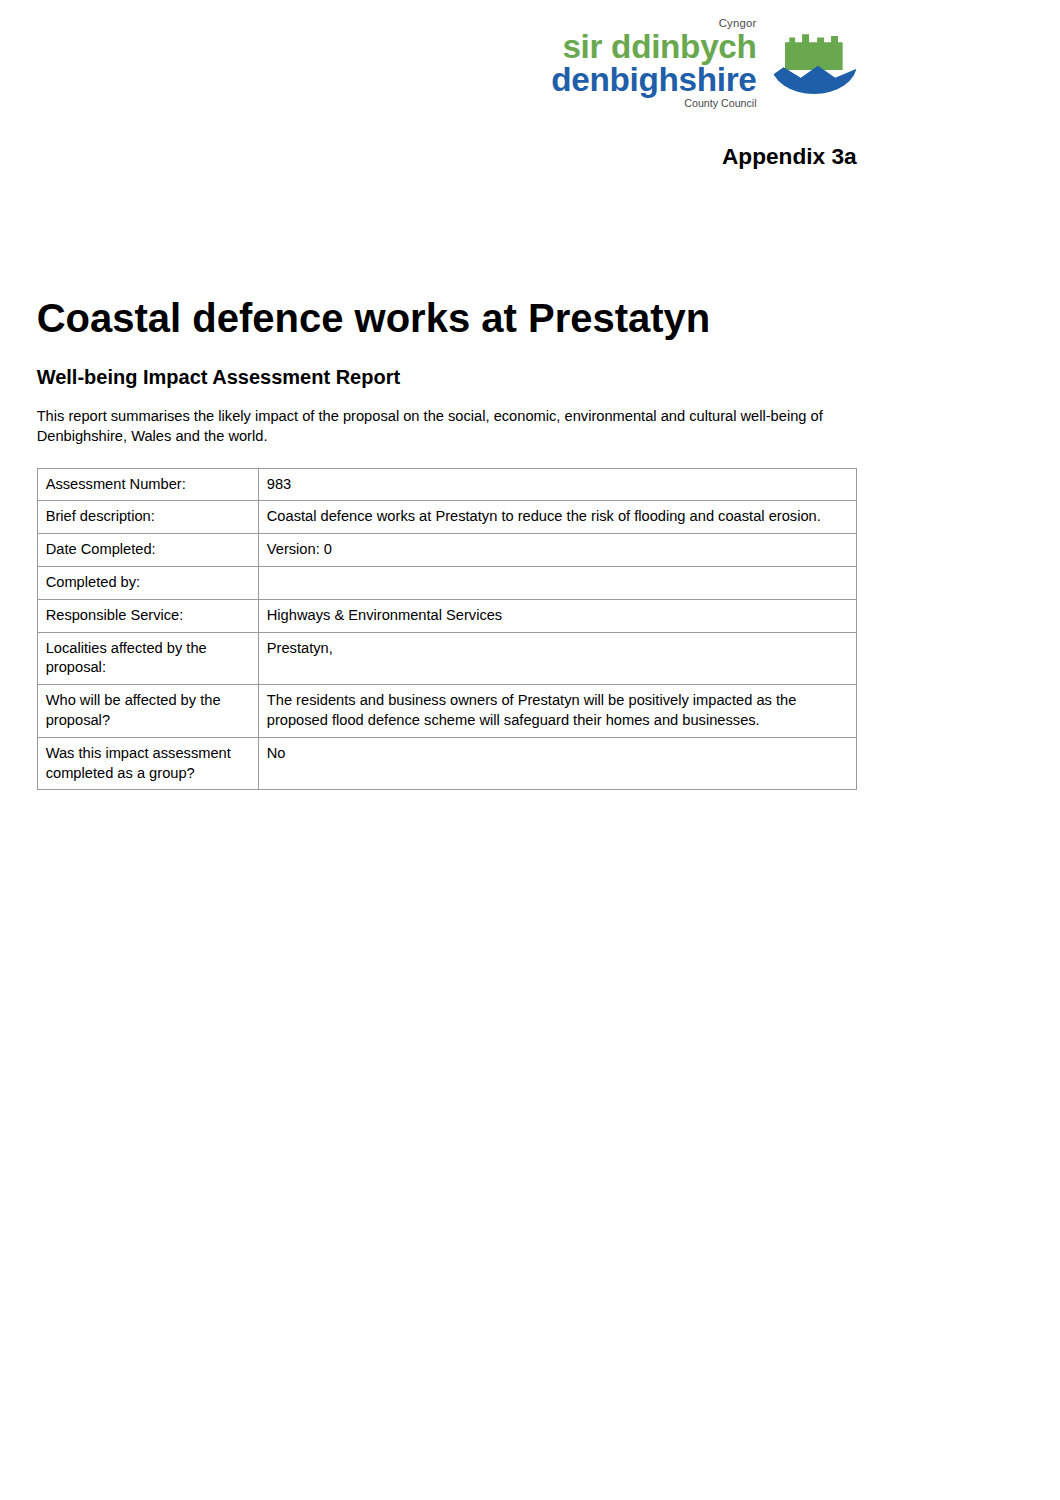Cyngor sir ddinbych denbighshire County Council
Appendix 3a
Coastal defence works at Prestatyn
Well-being Impact Assessment Report
This report summarises the likely impact of the proposal on the social, economic, environmental and cultural well-being of Denbighshire, Wales and the world.
| Assessment Number: | 983 |
| Brief description: | Coastal defence works at Prestatyn to reduce the risk of flooding and coastal erosion. |
| Date Completed: | Version: 0 |
| Completed by: | |
| Responsible Service: | Highways & Environmental Services |
| Localities affected by the proposal: | Prestatyn, |
| Who will be affected by the proposal? | The residents and business owners of Prestatyn will be positively impacted as the proposed flood defence scheme will safeguard their homes and businesses. |
| Was this impact assessment completed as a group? | No |